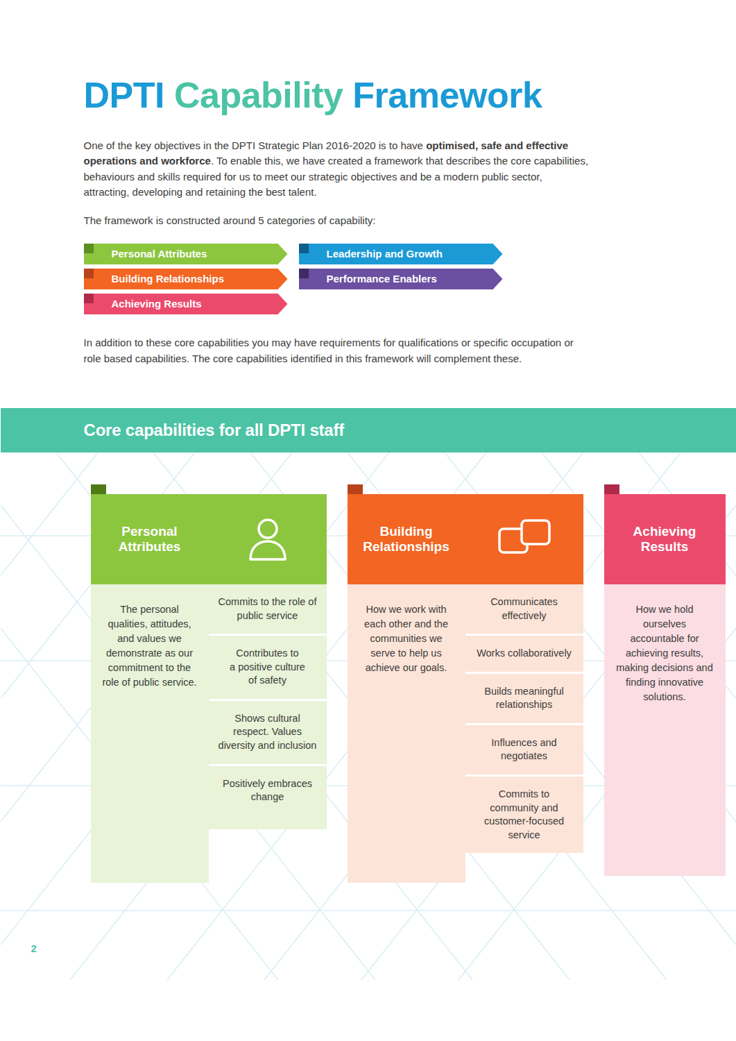DPTI Capability Framework
One of the key objectives in the DPTI Strategic Plan 2016-2020 is to have optimised, safe and effective operations and workforce. To enable this, we have created a framework that describes the core capabilities, behaviours and skills required for us to meet our strategic objectives and be a modern public sector, attracting, developing and retaining the best talent.
The framework is constructed around 5 categories of capability:
Personal Attributes
Leadership and Growth
Building Relationships
Performance Enablers
Achieving Results
In addition to these core capabilities you may have requirements for qualifications or specific occupation or role based capabilities. The core capabilities identified in this framework will complement these.
Core capabilities for all DPTI staff
Personal
Attributes
The personal qualities, attitudes, and values we demonstrate as our commitment to the role of public service.
Commits to the role of public service
Contributes to
a positive culture
of safety
Shows cultural respect. Values diversity and inclusion
Positively embraces change
Building
Relationships
How we work with each other and the communities we serve to help us achieve our goals.
Communicates effectively
Works collaboratively
Builds meaningful relationships
Influences and negotiates
Commits to community and customer-focused service
Achieving
Results
How we hold ourselves accountable for achieving results, making decisions and finding innovative solutions.
2